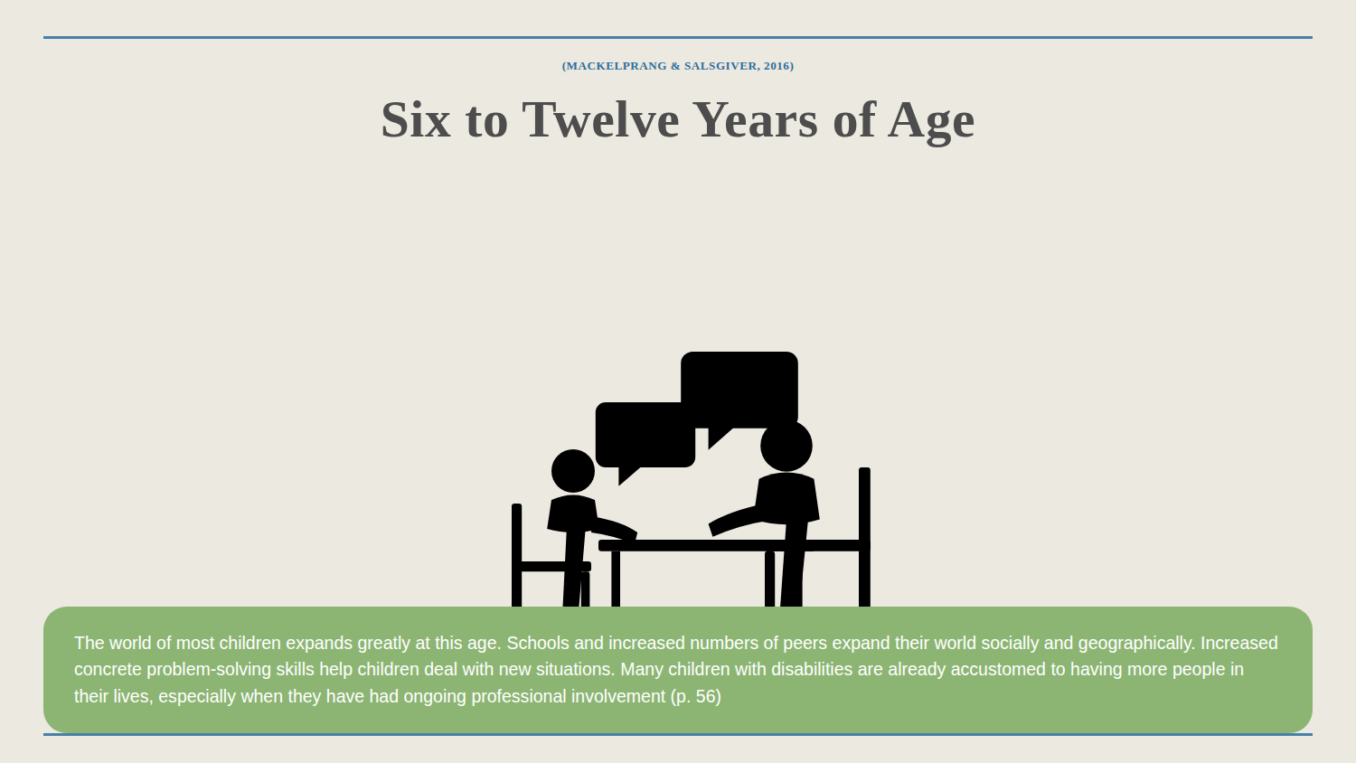(Mackelprang & Salsgiver, 2016)
Six to Twelve Years of Age
The world of most children expands greatly at this age. Schools and increased numbers of peers expand their world socially and geographically. Increased concrete problem-solving skills help children deal with new situations. Many children with disabilities are already accustomed to having more people in their lives, especially when they have had ongoing professional involvement (p. 56)